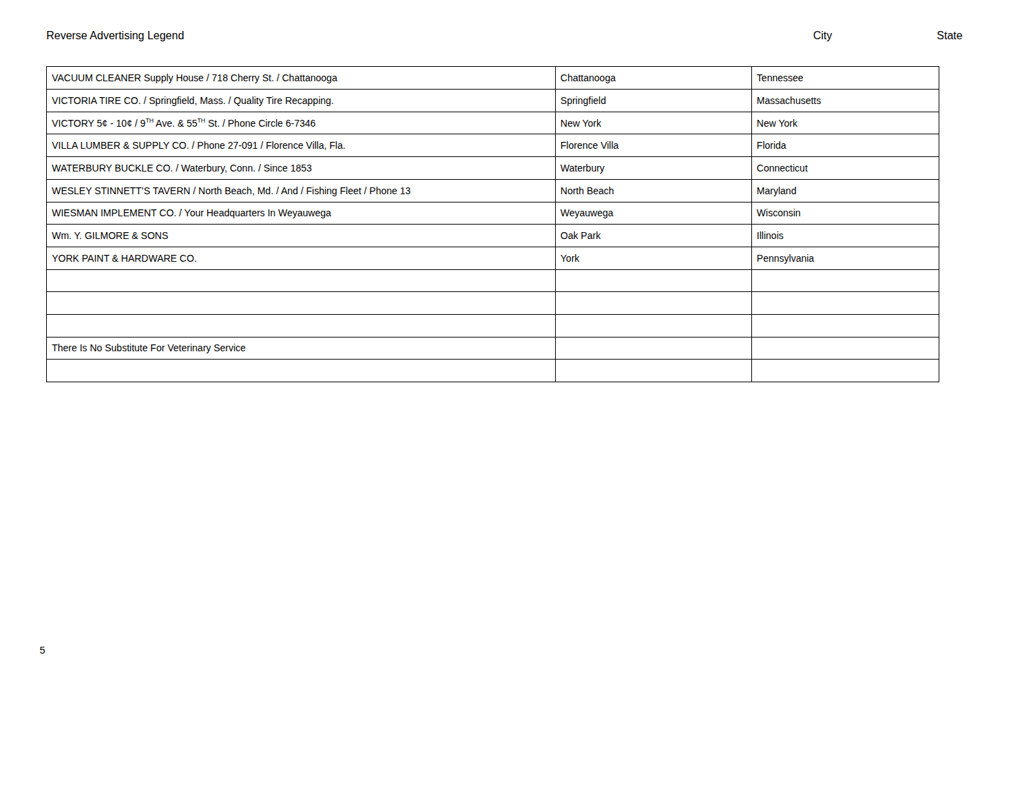Reverse Advertising Legend City State
| VACUUM CLEANER Supply House / 718 Cherry St. / Chattanooga | Chattanooga | Tennessee |
| VICTORIA TIRE CO. / Springfield, Mass. / Quality Tire Recapping. | Springfield | Massachusetts |
| VICTORY 5¢ - 10¢ / 9 TH Ave. & 55 TH St. / Phone Circle 6-7346 | New York | New York |
| VILLA LUMBER & SUPPLY CO. / Phone 27-091 / Florence Villa, Fla. | Florence Villa | Florida |
| WATERBURY BUCKLE CO. / Waterbury, Conn. / Since 1853 | Waterbury | Connecticut |
| WESLEY STINNETT’S TAVERN / North Beach, Md. / And / Fishing Fleet / Phone 13 | North Beach | Maryland |
| WIESMAN IMPLEMENT CO. / Your Headquarters In Weyauwega | Weyauwega | Wisconsin |
| Wm. Y. GILMORE & SONS | Oak Park | Illinois |
| YORK PAINT & HARDWARE CO. | York | Pennsylvania |
| There Is No Substitute For Veterinary Service | | |
5